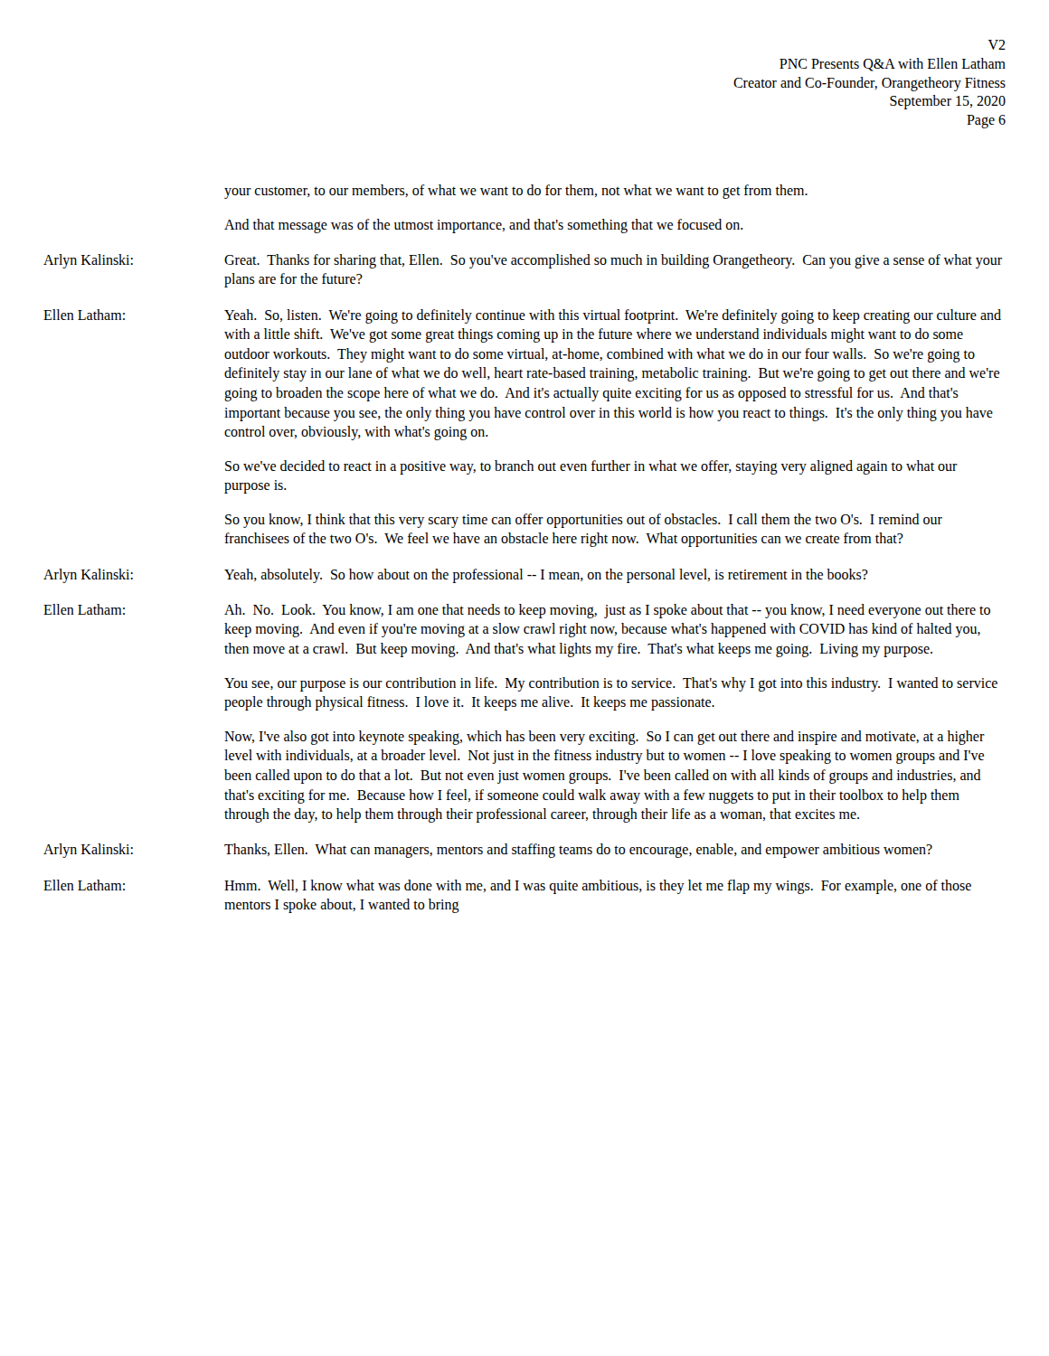V2
PNC Presents Q&A with Ellen Latham
Creator and Co-Founder, Orangetheory Fitness
September 15, 2020
Page 6
| | your customer, to our members, of what we want to do for them, not what we want to get from them. And that message was of the utmost importance, and that's something that we focused on. |
| Arlyn Kalinski: | Great. Thanks for sharing that, Ellen. So you've accomplished so much in building Orangetheory. Can you give a sense of what your plans are for the future? |
| Ellen Latham: | Yeah. So, listen. We're going to definitely continue with this virtual footprint. We're definitely going to keep creating our culture and with a little shift. We've got some great things coming up in the future where we understand individuals might want to do some outdoor workouts. They might want to do some virtual, at-home, combined with what we do in our four walls. So we're going to definitely stay in our lane of what we do well, heart rate-based training, metabolic training. But we're going to get out there and we're going to broaden the scope here of what we do. And it's actually quite exciting for us as opposed to stressful for us. And that's important because you see, the only thing you have control over in this world is how you react to things. It's the only thing you have control over, obviously, with what's going on. So we've decided to react in a positive way, to branch out even further in what we offer, staying very aligned again to what our purpose is. So you know, I think that this very scary time can offer opportunities out of obstacles. I call them the two O's. I remind our franchisees of the two O's. We feel we have an obstacle here right now. What opportunities can we create from that? |
| Arlyn Kalinski: | Yeah, absolutely. So how about on the professional -- I mean, on the personal level, is retirement in the books? |
| Ellen Latham: | Ah. No. Look. You know, I am one that needs to keep moving, just as I spoke about that -- you know, I need everyone out there to keep moving. And even if you're moving at a slow crawl right now, because what's happened with COVID has kind of halted you, then move at a crawl. But keep moving. And that's what lights my fire. That's what keeps me going. Living my purpose. You see, our purpose is our contribution in life. My contribution is to service. That's why I got into this industry. I wanted to service people through physical fitness. I love it. It keeps me alive. It keeps me passionate. Now, I've also got into keynote speaking, which has been very exciting. So I can get out there and inspire and motivate, at a higher level with individuals, at a broader level. Not just in the fitness industry but to women -- I love speaking to women groups and I've been called upon to do that a lot. But not even just women groups. I've been called on with all kinds of groups and industries, and that's exciting for me. Because how I feel, if someone could walk away with a few nuggets to put in their toolbox to help them through the day, to help them through their professional career, through their life as a woman, that excites me. |
| Arlyn Kalinski: | Thanks, Ellen. What can managers, mentors and staffing teams do to encourage, enable, and empower ambitious women? |
| Ellen Latham: | Hmm. Well, I know what was done with me, and I was quite ambitious, is they let me flap my wings. For example, one of those mentors I spoke about, I wanted to bring |